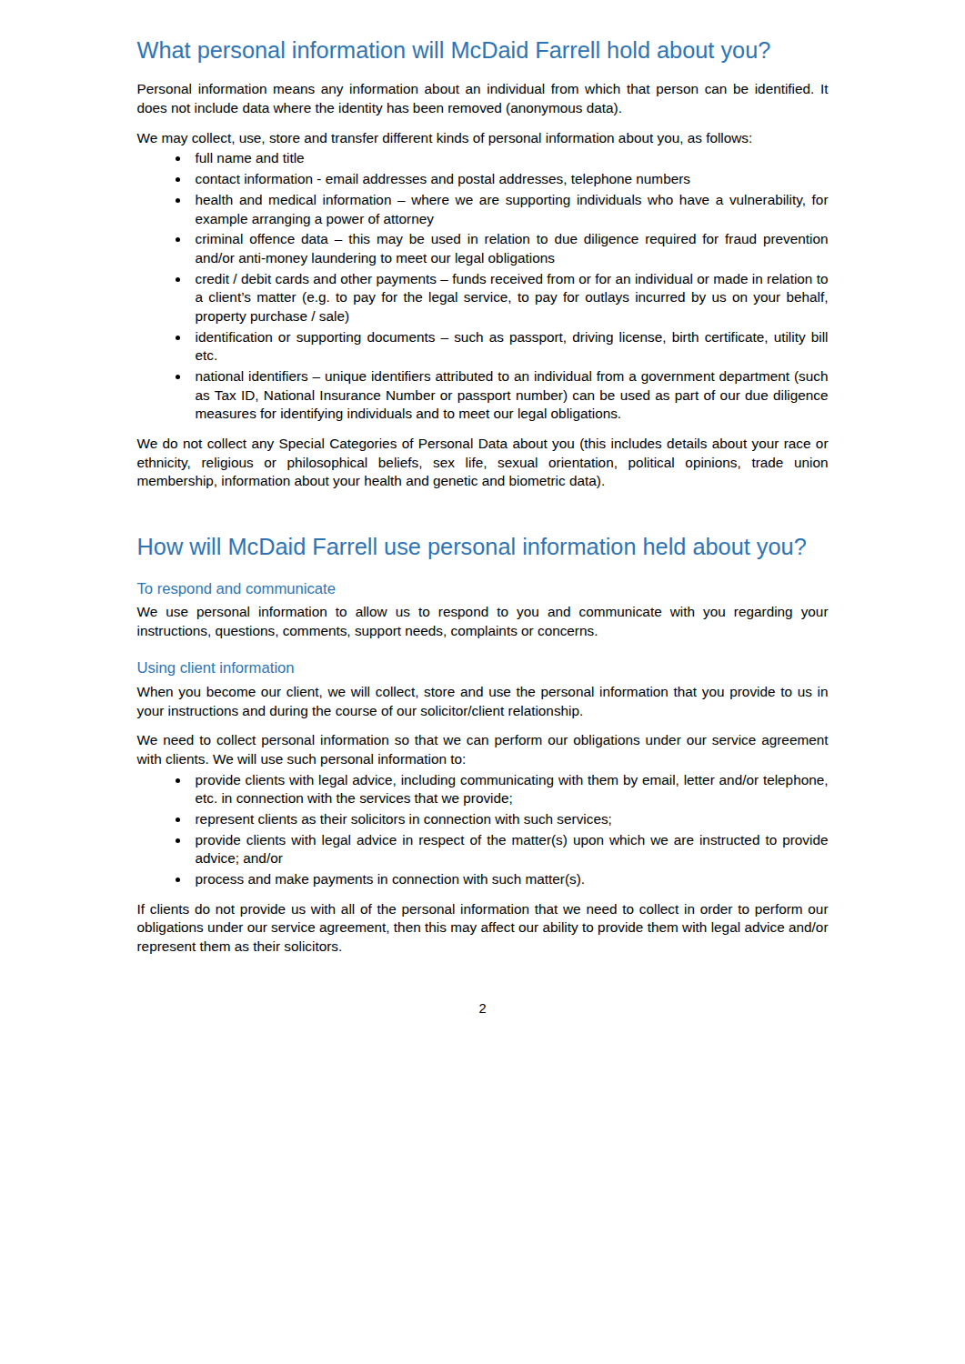What personal information will McDaid Farrell hold about you?
Personal information means any information about an individual from which that person can be identified. It does not include data where the identity has been removed (anonymous data).
We may collect, use, store and transfer different kinds of personal information about you, as follows:
full name and title
contact information - email addresses and postal addresses, telephone numbers
health and medical information – where we are supporting individuals who have a vulnerability, for example arranging a power of attorney
criminal offence data – this may be used in relation to due diligence required for fraud prevention and/or anti-money laundering to meet our legal obligations
credit / debit cards and other payments – funds received from or for an individual or made in relation to a client’s matter (e.g. to pay for the legal service, to pay for outlays incurred by us on your behalf, property purchase / sale)
identification or supporting documents – such as passport, driving license, birth certificate, utility bill etc.
national identifiers – unique identifiers attributed to an individual from a government department (such as Tax ID, National Insurance Number or passport number) can be used as part of our due diligence measures for identifying individuals and to meet our legal obligations.
We do not collect any Special Categories of Personal Data about you (this includes details about your race or ethnicity, religious or philosophical beliefs, sex life, sexual orientation, political opinions, trade union membership, information about your health and genetic and biometric data).
How will McDaid Farrell use personal information held about you?
To respond and communicate
We use personal information to allow us to respond to you and communicate with you regarding your instructions, questions, comments, support needs, complaints or concerns.
Using client information
When you become our client, we will collect, store and use the personal information that you provide to us in your instructions and during the course of our solicitor/client relationship.
We need to collect personal information so that we can perform our obligations under our service agreement with clients. We will use such personal information to:
provide clients with legal advice, including communicating with them by email, letter and/or telephone, etc. in connection with the services that we provide;
represent clients as their solicitors in connection with such services;
provide clients with legal advice in respect of the matter(s) upon which we are instructed to provide advice; and/or
process and make payments in connection with such matter(s).
If clients do not provide us with all of the personal information that we need to collect in order to perform our obligations under our service agreement, then this may affect our ability to provide them with legal advice and/or represent them as their solicitors.
2